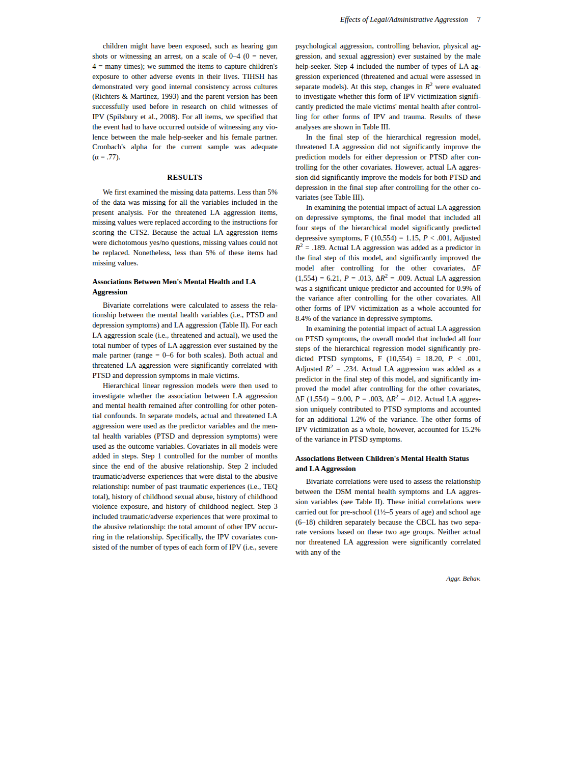Effects of Legal/Administrative Aggression 7
children might have been exposed, such as hearing gun shots or witnessing an arrest, on a scale of 0–4 (0 = never, 4 = many times); we summed the items to capture children's exposure to other adverse events in their lives. TIHSH has demonstrated very good internal consistency across cultures (Richters & Martinez, 1993) and the parent version has been successfully used before in research on child witnesses of IPV (Spilsbury et al., 2008). For all items, we specified that the event had to have occurred outside of witnessing any violence between the male help-seeker and his female partner. Cronbach's alpha for the current sample was adequate (α = .77).
RESULTS
We first examined the missing data patterns. Less than 5% of the data was missing for all the variables included in the present analysis. For the threatened LA aggression items, missing values were replaced according to the instructions for scoring the CTS2. Because the actual LA aggression items were dichotomous yes/no questions, missing values could not be replaced. Nonetheless, less than 5% of these items had missing values.
Associations Between Men's Mental Health and LA Aggression
Bivariate correlations were calculated to assess the relationship between the mental health variables (i.e., PTSD and depression symptoms) and LA aggression (Table II). For each LA aggression scale (i.e., threatened and actual), we used the total number of types of LA aggression ever sustained by the male partner (range = 0–6 for both scales). Both actual and threatened LA aggression were significantly correlated with PTSD and depression symptoms in male victims.
Hierarchical linear regression models were then used to investigate whether the association between LA aggression and mental health remained after controlling for other potential confounds. In separate models, actual and threatened LA aggression were used as the predictor variables and the mental health variables (PTSD and depression symptoms) were used as the outcome variables. Covariates in all models were added in steps. Step 1 controlled for the number of months since the end of the abusive relationship. Step 2 included traumatic/adverse experiences that were distal to the abusive relationship: number of past traumatic experiences (i.e., TEQ total), history of childhood sexual abuse, history of childhood violence exposure, and history of childhood neglect. Step 3 included traumatic/adverse experiences that were proximal to the abusive relationship: the total amount of other IPV occurring in the relationship. Specifically, the IPV covariates consisted of the number of types of each form of IPV (i.e., severe psychological aggression, controlling behavior, physical aggression, and sexual aggression) ever sustained by the male help-seeker. Step 4 included the number of types of LA aggression experienced (threatened and actual were assessed in separate models). At this step, changes in R2 were evaluated to investigate whether this form of IPV victimization significantly predicted the male victims' mental health after controlling for other forms of IPV and trauma. Results of these analyses are shown in Table III.
In the final step of the hierarchical regression model, threatened LA aggression did not significantly improve the prediction models for either depression or PTSD after controlling for the other covariates. However, actual LA aggression did significantly improve the models for both PTSD and depression in the final step after controlling for the other covariates (see Table III).
In examining the potential impact of actual LA aggression on depressive symptoms, the final model that included all four steps of the hierarchical model significantly predicted depressive symptoms, F (10,554) = 1.15, P < .001, Adjusted R2 = .189. Actual LA aggression was added as a predictor in the final step of this model, and significantly improved the model after controlling for the other covariates, ΔF (1,554) = 6.21, P = .013, ΔR2 = .009. Actual LA aggression was a significant unique predictor and accounted for 0.9% of the variance after controlling for the other covariates. All other forms of IPV victimization as a whole accounted for 8.4% of the variance in depressive symptoms.
In examining the potential impact of actual LA aggression on PTSD symptoms, the overall model that included all four steps of the hierarchical regression model significantly predicted PTSD symptoms, F (10,554) = 18.20, P < .001, Adjusted R2 = .234. Actual LA aggression was added as a predictor in the final step of this model, and significantly improved the model after controlling for the other covariates, ΔF (1,554) = 9.00, P = .003, ΔR2 = .012. Actual LA aggression uniquely contributed to PTSD symptoms and accounted for an additional 1.2% of the variance. The other forms of IPV victimization as a whole, however, accounted for 15.2% of the variance in PTSD symptoms.
Associations Between Children's Mental Health Status and LA Aggression
Bivariate correlations were used to assess the relationship between the DSM mental health symptoms and LA aggression variables (see Table II). These initial correlations were carried out for pre-school (1½–5 years of age) and school age (6–18) children separately because the CBCL has two separate versions based on these two age groups. Neither actual nor threatened LA aggression were significantly correlated with any of the
Aggr. Behav.